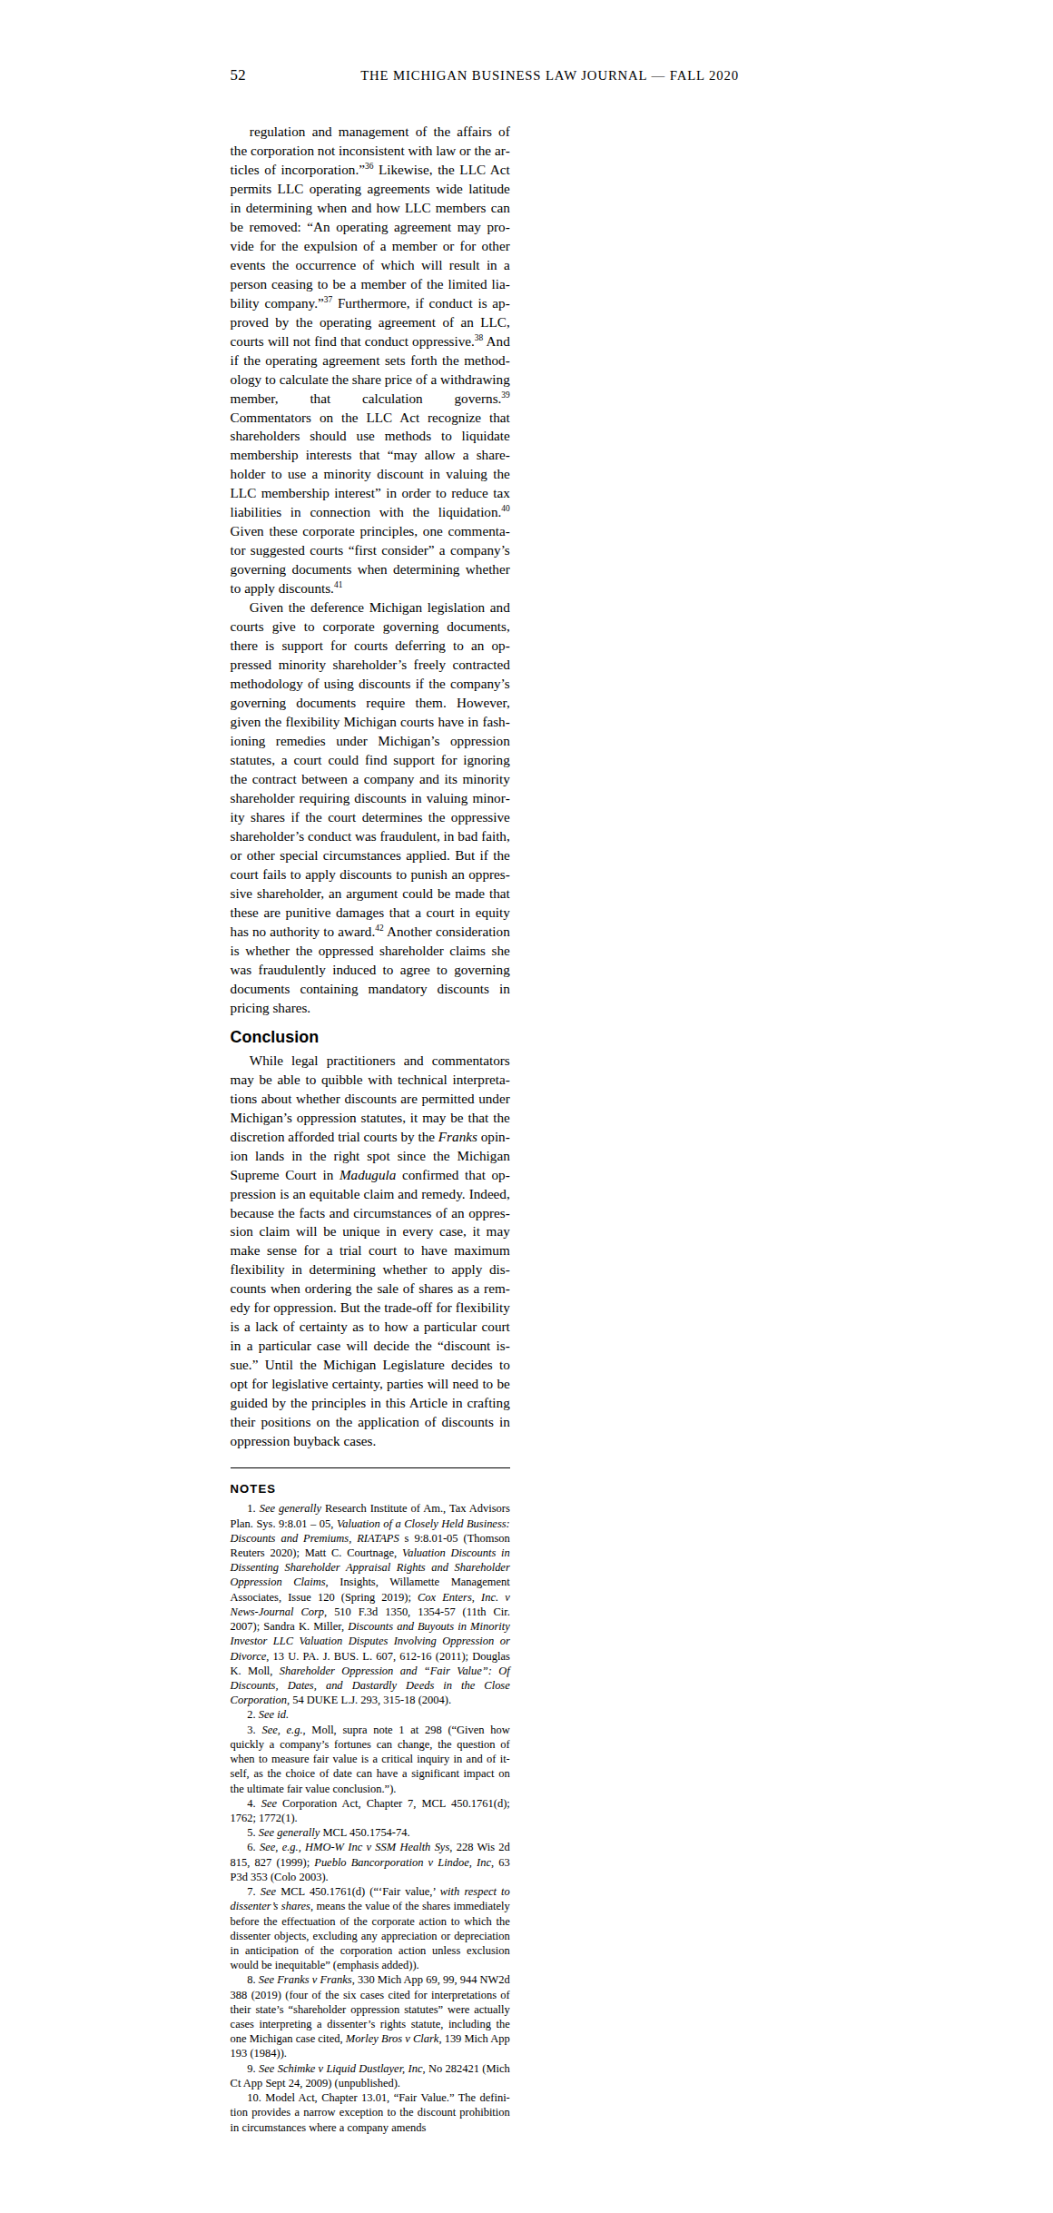52
The Michigan Business Law Journal — Fall 2020
regulation and management of the affairs of the corporation not inconsistent with law or the articles of incorporation.”36 Likewise, the LLC Act permits LLC operating agreements wide latitude in determining when and how LLC members can be removed: “An operating agreement may provide for the expulsion of a member or for other events the occurrence of which will result in a person ceasing to be a member of the limited liability company.”37 Furthermore, if conduct is approved by the operating agreement of an LLC, courts will not find that conduct oppressive.38 And if the operating agreement sets forth the methodology to calculate the share price of a withdrawing member, that calculation governs.39 Commentators on the LLC Act recognize that shareholders should use methods to liquidate membership interests that “may allow a shareholder to use a minority discount in valuing the LLC membership interest” in order to reduce tax liabilities in connection with the liquidation.40 Given these corporate principles, one commentator suggested courts “first consider” a company’s governing documents when determining whether to apply discounts.41
Given the deference Michigan legislation and courts give to corporate governing documents, there is support for courts deferring to an oppressed minority shareholder’s freely contracted methodology of using discounts if the company’s governing documents require them. However, given the flexibility Michigan courts have in fashioning remedies under Michigan’s oppression statutes, a court could find support for ignoring the contract between a company and its minority shareholder requiring discounts in valuing minority shares if the court determines the oppressive shareholder’s conduct was fraudulent, in bad faith, or other special circumstances applied. But if the court fails to apply discounts to punish an oppressive shareholder, an argument could be made that these are punitive damages that a court in equity has no authority to award.42 Another consideration is whether the oppressed shareholder claims she was fraudulently induced to agree to governing documents containing mandatory discounts in pricing shares.
Conclusion
While legal practitioners and commentators may be able to quibble with technical interpretations about whether discounts are permitted under Michigan’s oppression statutes, it may be that the discretion afforded trial courts by the Franks opinion lands in the right spot since the Michigan Supreme Court in Madugula confirmed that oppression is an equitable claim and remedy. Indeed, because the facts and circumstances of an oppression claim will be unique in every case, it may make sense for a trial court to have maximum flexibility in determining whether to apply discounts when ordering the sale of shares as a remedy for oppression. But the trade-off for flexibility is a lack of certainty as to how a particular court in a particular case will decide the “discount issue.” Until the Michigan Legislature decides to opt for legislative certainty, parties will need to be guided by the principles in this Article in crafting their positions on the application of discounts in oppression buyback cases.
NOTES
1. See generally Research Institute of Am., Tax Advisors Plan. Sys. 9:8.01 – 05, Valuation of a Closely Held Business: Discounts and Premiums, RIATAPS s 9:8.01-05 (Thomson Reuters 2020); Matt C. Courtnage, Valuation Discounts in Dissenting Shareholder Appraisal Rights and Shareholder Oppression Claims, Insights, Willamette Management Associates, Issue 120 (Spring 2019); Cox Enters, Inc. v News-Journal Corp, 510 F.3d 1350, 1354-57 (11th Cir. 2007); Sandra K. Miller, Discounts and Buyouts in Minority Investor LLC Valuation Disputes Involving Oppression or Divorce, 13 U. PA. J. BUS. L. 607, 612-16 (2011); Douglas K. Moll, Shareholder Oppression and “Fair Value”: Of Discounts, Dates, and Dastardly Deeds in the Close Corporation, 54 DUKE L.J. 293, 315-18 (2004).
2. See id.
3. See, e.g., Moll, supra note 1 at 298 (“Given how quickly a company’s fortunes can change, the question of when to measure fair value is a critical inquiry in and of itself, as the choice of date can have a significant impact on the ultimate fair value conclusion.”).
4. See Corporation Act, Chapter 7, MCL 450.1761(d); 1762; 1772(1).
5. See generally MCL 450.1754-74.
6. See, e.g., HMO-W Inc v SSM Health Sys, 228 Wis 2d 815, 827 (1999); Pueblo Bancorporation v Lindoe, Inc, 63 P3d 353 (Colo 2003).
7. See MCL 450.1761(d) (“‘Fair value,’ with respect to dissenter’s shares, means the value of the shares immediately before the effectuation of the corporate action to which the dissenter objects, excluding any appreciation or depreciation in anticipation of the corporation action unless exclusion would be inequitable” (emphasis added)).
8. See Franks v Franks, 330 Mich App 69, 99, 944 NW2d 388 (2019) (four of the six cases cited for interpretations of their state’s “shareholder oppression statutes” were actually cases interpreting a dissenter’s rights statute, including the one Michigan case cited, Morley Bros v Clark, 139 Mich App 193 (1984)).
9. See Schimke v Liquid Dustlayer, Inc, No 282421 (Mich Ct App Sept 24, 2009) (unpublished).
10. Model Act, Chapter 13.01, “Fair Value.” The definition provides a narrow exception to the discount prohibition in circumstances where a company amends